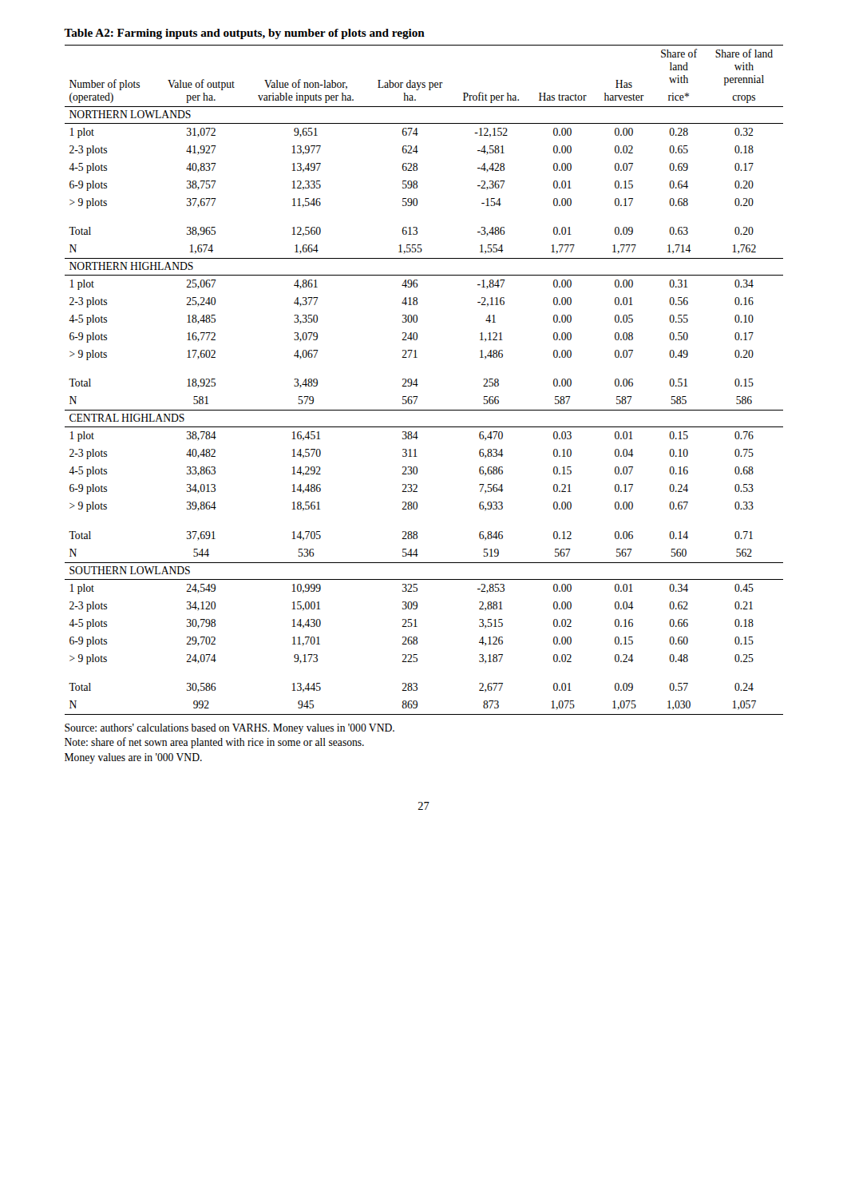Table A2: Farming inputs and outputs, by number of plots and region
| Number of plots (operated) | Value of output per ha. | Value of non-labor, variable inputs per ha. | Labor days per ha. | Profit per ha. | Has tractor | Has harvester | Share of land with | Share of land with perennial |
| --- | --- | --- | --- | --- | --- | --- | --- | --- |
| rice* | crops |
| NORTHERN LOWLANDS |
| 1 plot | 31,072 | 9,651 | 674 | -12,152 | 0.00 | 0.00 | 0.28 | 0.32 |
| 2-3 plots | 41,927 | 13,977 | 624 | -4,581 | 0.00 | 0.02 | 0.65 | 0.18 |
| 4-5 plots | 40,837 | 13,497 | 628 | -4,428 | 0.00 | 0.07 | 0.69 | 0.17 |
| 6-9 plots | 38,757 | 12,335 | 598 | -2,367 | 0.01 | 0.15 | 0.64 | 0.20 |
| > 9 plots | 37,677 | 11,546 | 590 | -154 | 0.00 | 0.17 | 0.68 | 0.20 |
| Total | 38,965 | 12,560 | 613 | -3,486 | 0.01 | 0.09 | 0.63 | 0.20 |
| N | 1,674 | 1,664 | 1,555 | 1,554 | 1,777 | 1,777 | 1,714 | 1,762 |
| NORTHERN HIGHLANDS |
| 1 plot | 25,067 | 4,861 | 496 | -1,847 | 0.00 | 0.00 | 0.31 | 0.34 |
| 2-3 plots | 25,240 | 4,377 | 418 | -2,116 | 0.00 | 0.01 | 0.56 | 0.16 |
| 4-5 plots | 18,485 | 3,350 | 300 | 41 | 0.00 | 0.05 | 0.55 | 0.10 |
| 6-9 plots | 16,772 | 3,079 | 240 | 1,121 | 0.00 | 0.08 | 0.50 | 0.17 |
| > 9 plots | 17,602 | 4,067 | 271 | 1,486 | 0.00 | 0.07 | 0.49 | 0.20 |
| Total | 18,925 | 3,489 | 294 | 258 | 0.00 | 0.06 | 0.51 | 0.15 |
| N | 581 | 579 | 567 | 566 | 587 | 587 | 585 | 586 |
| CENTRAL HIGHLANDS |
| 1 plot | 38,784 | 16,451 | 384 | 6,470 | 0.03 | 0.01 | 0.15 | 0.76 |
| 2-3 plots | 40,482 | 14,570 | 311 | 6,834 | 0.10 | 0.04 | 0.10 | 0.75 |
| 4-5 plots | 33,863 | 14,292 | 230 | 6,686 | 0.15 | 0.07 | 0.16 | 0.68 |
| 6-9 plots | 34,013 | 14,486 | 232 | 7,564 | 0.21 | 0.17 | 0.24 | 0.53 |
| > 9 plots | 39,864 | 18,561 | 280 | 6,933 | 0.00 | 0.00 | 0.67 | 0.33 |
| Total | 37,691 | 14,705 | 288 | 6,846 | 0.12 | 0.06 | 0.14 | 0.71 |
| N | 544 | 536 | 544 | 519 | 567 | 567 | 560 | 562 |
| SOUTHERN LOWLANDS |
| 1 plot | 24,549 | 10,999 | 325 | -2,853 | 0.00 | 0.01 | 0.34 | 0.45 |
| 2-3 plots | 34,120 | 15,001 | 309 | 2,881 | 0.00 | 0.04 | 0.62 | 0.21 |
| 4-5 plots | 30,798 | 14,430 | 251 | 3,515 | 0.02 | 0.16 | 0.66 | 0.18 |
| 6-9 plots | 29,702 | 11,701 | 268 | 4,126 | 0.00 | 0.15 | 0.60 | 0.15 |
| > 9 plots | 24,074 | 9,173 | 225 | 3,187 | 0.02 | 0.24 | 0.48 | 0.25 |
| Total | 30,586 | 13,445 | 283 | 2,677 | 0.01 | 0.09 | 0.57 | 0.24 |
| N | 992 | 945 | 869 | 873 | 1,075 | 1,075 | 1,030 | 1,057 |
Source: authors' calculations based on VARHS. Money values in '000 VND.
Note: share of net sown area planted with rice in some or all seasons.
Money values are in '000 VND.
27